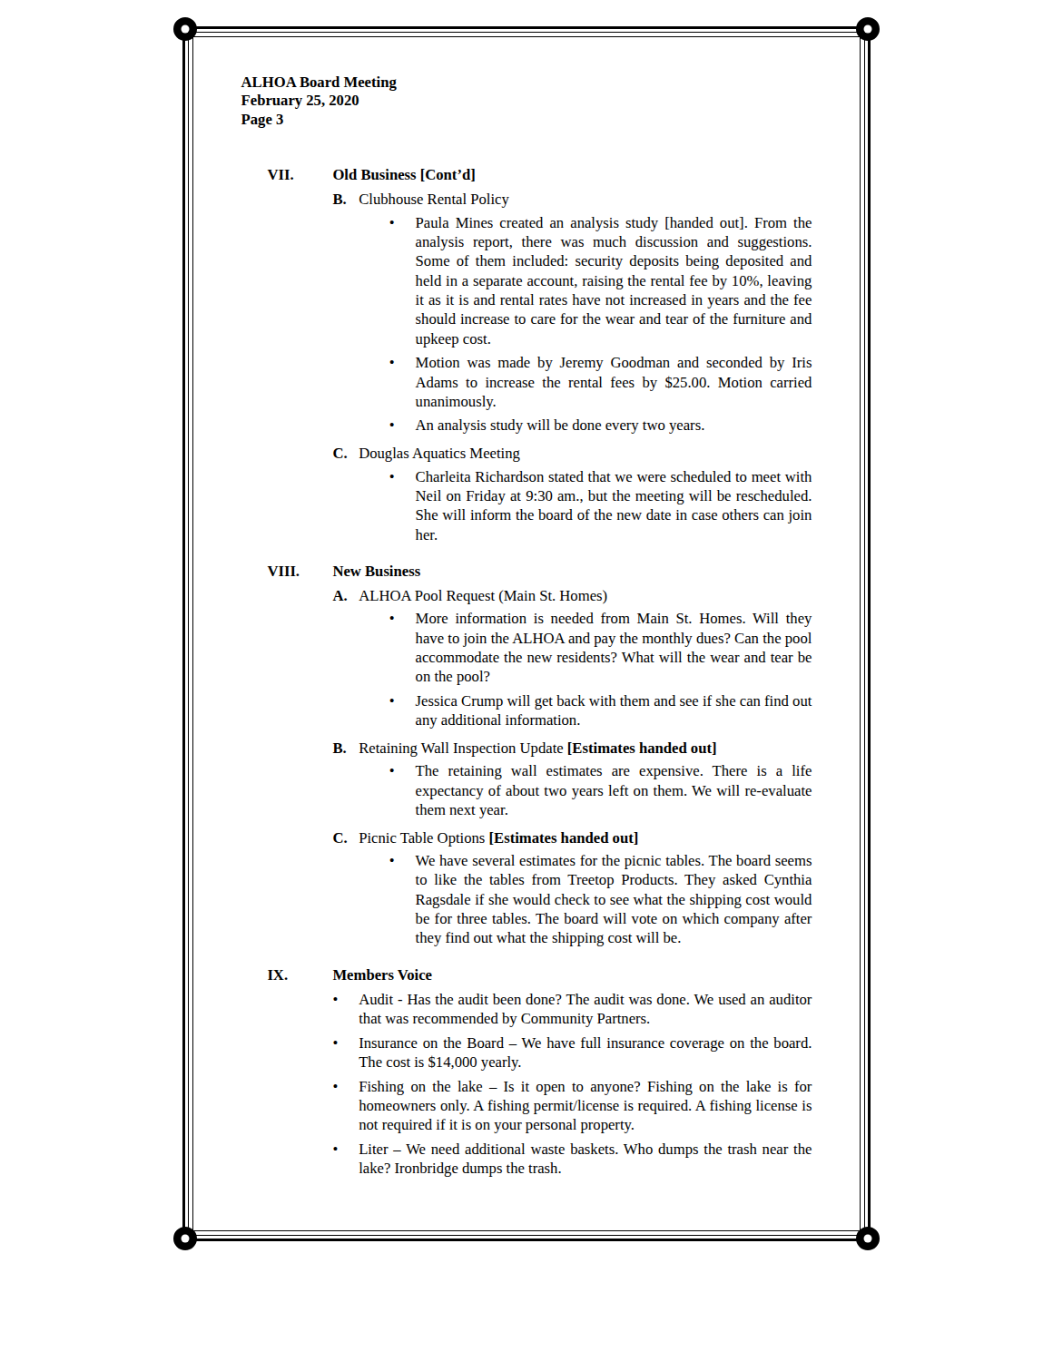ALHOA Board Meeting
February 25, 2020
Page 3
VII. Old Business [Cont’d]
B. Clubhouse Rental Policy
• Paula Mines created an analysis study [handed out]. From the analysis report, there was much discussion and suggestions. Some of them included: security deposits being deposited and held in a separate account, raising the rental fee by 10%, leaving it as it is and rental rates have not increased in years and the fee should increase to care for the wear and tear of the furniture and upkeep cost.
• Motion was made by Jeremy Goodman and seconded by Iris Adams to increase the rental fees by $25.00. Motion carried unanimously.
• An analysis study will be done every two years.
C. Douglas Aquatics Meeting
• Charleita Richardson stated that we were scheduled to meet with Neil on Friday at 9:30 am., but the meeting will be rescheduled. She will inform the board of the new date in case others can join her.
VIII. New Business
A. ALHOA Pool Request (Main St. Homes)
• More information is needed from Main St. Homes. Will they have to join the ALHOA and pay the monthly dues? Can the pool accommodate the new residents? What will the wear and tear be on the pool?
• Jessica Crump will get back with them and see if she can find out any additional information.
B. Retaining Wall Inspection Update [Estimates handed out]
• The retaining wall estimates are expensive. There is a life expectancy of about two years left on them. We will re-evaluate them next year.
C. Picnic Table Options [Estimates handed out]
• We have several estimates for the picnic tables. The board seems to like the tables from Treetop Products. They asked Cynthia Ragsdale if she would check to see what the shipping cost would be for three tables. The board will vote on which company after they find out what the shipping cost will be.
IX. Members Voice
• Audit - Has the audit been done? The audit was done. We used an auditor that was recommended by Community Partners.
• Insurance on the Board – We have full insurance coverage on the board. The cost is $14,000 yearly.
• Fishing on the lake – Is it open to anyone? Fishing on the lake is for homeowners only. A fishing permit/license is required. A fishing license is not required if it is on your personal property.
• Liter – We need additional waste baskets. Who dumps the trash near the lake? Ironbridge dumps the trash.